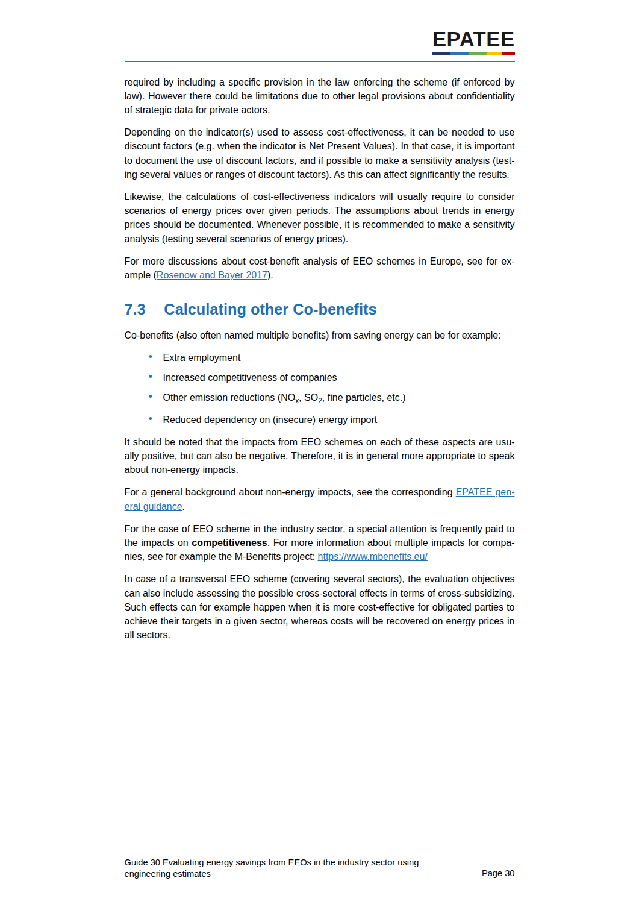EPATEE
required by including a specific provision in the law enforcing the scheme (if enforced by law). However there could be limitations due to other legal provisions about confidentiality of strategic data for private actors.
Depending on the indicator(s) used to assess cost-effectiveness, it can be needed to use discount factors (e.g. when the indicator is Net Present Values). In that case, it is important to document the use of discount factors, and if possible to make a sensitivity analysis (testing several values or ranges of discount factors). As this can affect significantly the results.
Likewise, the calculations of cost-effectiveness indicators will usually require to consider scenarios of energy prices over given periods. The assumptions about trends in energy prices should be documented. Whenever possible, it is recommended to make a sensitivity analysis (testing several scenarios of energy prices).
For more discussions about cost-benefit analysis of EEO schemes in Europe, see for example (Rosenow and Bayer 2017).
7.3 Calculating other Co-benefits
Co-benefits (also often named multiple benefits) from saving energy can be for example:
Extra employment
Increased competitiveness of companies
Other emission reductions (NOx, SO2, fine particles, etc.)
Reduced dependency on (insecure) energy import
It should be noted that the impacts from EEO schemes on each of these aspects are usually positive, but can also be negative. Therefore, it is in general more appropriate to speak about non-energy impacts.
For a general background about non-energy impacts, see the corresponding EPATEE general guidance.
For the case of EEO scheme in the industry sector, a special attention is frequently paid to the impacts on competitiveness. For more information about multiple impacts for companies, see for example the M-Benefits project: https://www.mbenefits.eu/
In case of a transversal EEO scheme (covering several sectors), the evaluation objectives can also include assessing the possible cross-sectoral effects in terms of cross-subsidizing. Such effects can for example happen when it is more cost-effective for obligated parties to achieve their targets in a given sector, whereas costs will be recovered on energy prices in all sectors.
Guide 30 Evaluating energy savings from EEOs in the industry sector using engineering estimates
Page 30